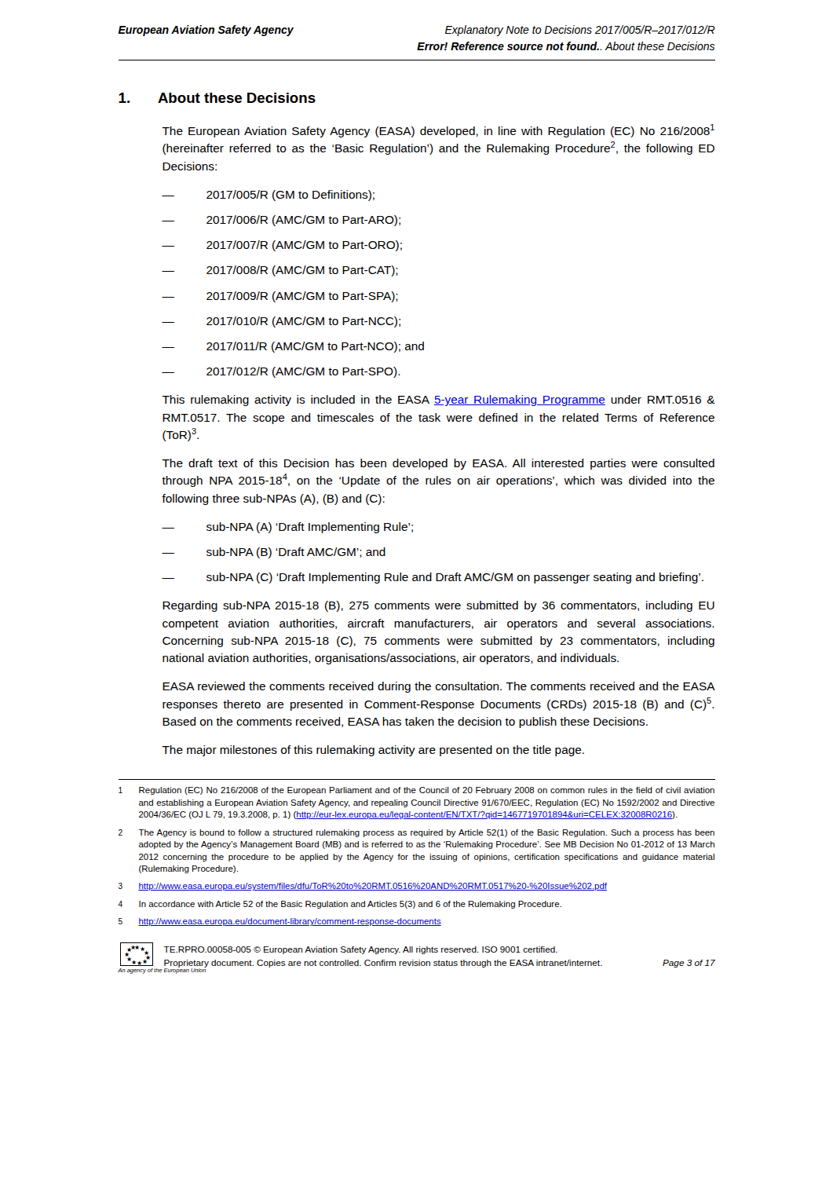European Aviation Safety Agency
Explanatory Note to Decisions 2017/005/R–2017/012/R Error! Reference source not found.. About these Decisions
1. About these Decisions
The European Aviation Safety Agency (EASA) developed, in line with Regulation (EC) No 216/20081 (hereinafter referred to as the ‘Basic Regulation’) and the Rulemaking Procedure2, the following ED Decisions:
—2017/005/R (GM to Definitions);
—2017/006/R (AMC/GM to Part-ARO);
—2017/007/R (AMC/GM to Part-ORO);
—2017/008/R (AMC/GM to Part-CAT);
—2017/009/R (AMC/GM to Part-SPA);
—2017/010/R (AMC/GM to Part-NCC);
—2017/011/R (AMC/GM to Part-NCO); and
—2017/012/R (AMC/GM to Part-SPO).
This rulemaking activity is included in the EASA 5-year Rulemaking Programme under RMT.0516 & RMT.0517. The scope and timescales of the task were defined in the related Terms of Reference (ToR)3.
The draft text of this Decision has been developed by EASA. All interested parties were consulted through NPA 2015-184, on the ‘Update of the rules on air operations’, which was divided into the following three sub-NPAs (A), (B) and (C):
—sub-NPA (A) ‘Draft Implementing Rule’;
—sub-NPA (B) ‘Draft AMC/GM’; and
—sub-NPA (C) ‘Draft Implementing Rule and Draft AMC/GM on passenger seating and briefing’.
Regarding sub-NPA 2015-18 (B), 275 comments were submitted by 36 commentators, including EU competent aviation authorities, aircraft manufacturers, air operators and several associations. Concerning sub-NPA 2015-18 (C), 75 comments were submitted by 23 commentators, including national aviation authorities, organisations/associations, air operators, and individuals.
EASA reviewed the comments received during the consultation. The comments received and the EASA responses thereto are presented in Comment-Response Documents (CRDs) 2015-18 (B) and (C)5. Based on the comments received, EASA has taken the decision to publish these Decisions.
The major milestones of this rulemaking activity are presented on the title page.
Regulation (EC) No 216/2008 of the European Parliament and of the Council of 20 February 2008 on common rules in the field of civil aviation and establishing a European Aviation Safety Agency, and repealing Council Directive 91/670/EEC, Regulation (EC) No 1592/2002 and Directive 2004/36/EC (OJ L 79, 19.3.2008, p. 1) (http://eur-lex.europa.eu/legal-content/EN/TXT/?qid=1467719701894&uri=CELEX:32008R0216).
The Agency is bound to follow a structured rulemaking process as required by Article 52(1) of the Basic Regulation. Such a process has been adopted by the Agency’s Management Board (MB) and is referred to as the ‘Rulemaking Procedure’. See MB Decision No 01-2012 of 13 March 2012 concerning the procedure to be applied by the Agency for the issuing of opinions, certification specifications and guidance material (Rulemaking Procedure).
http://www.easa.europa.eu/system/files/dfu/ToR%20to%20RMT.0516%20AND%20RMT.0517%20-%20Issue%202.pdf
In accordance with Article 52 of the Basic Regulation and Articles 5(3) and 6 of the Rulemaking Procedure.
http://www.easa.europa.eu/document-library/comment-response-documents
★ ★ ★ ★ ★ ★ ★ ★ ★ ★ ★ An agency of the European Union
TE.RPRO.00058-005 © European Aviation Safety Agency. All rights reserved. ISO 9001 certified.
Proprietary document. Copies are not controlled. Confirm revision status through the EASA intranet/internet. Page 3 of 17